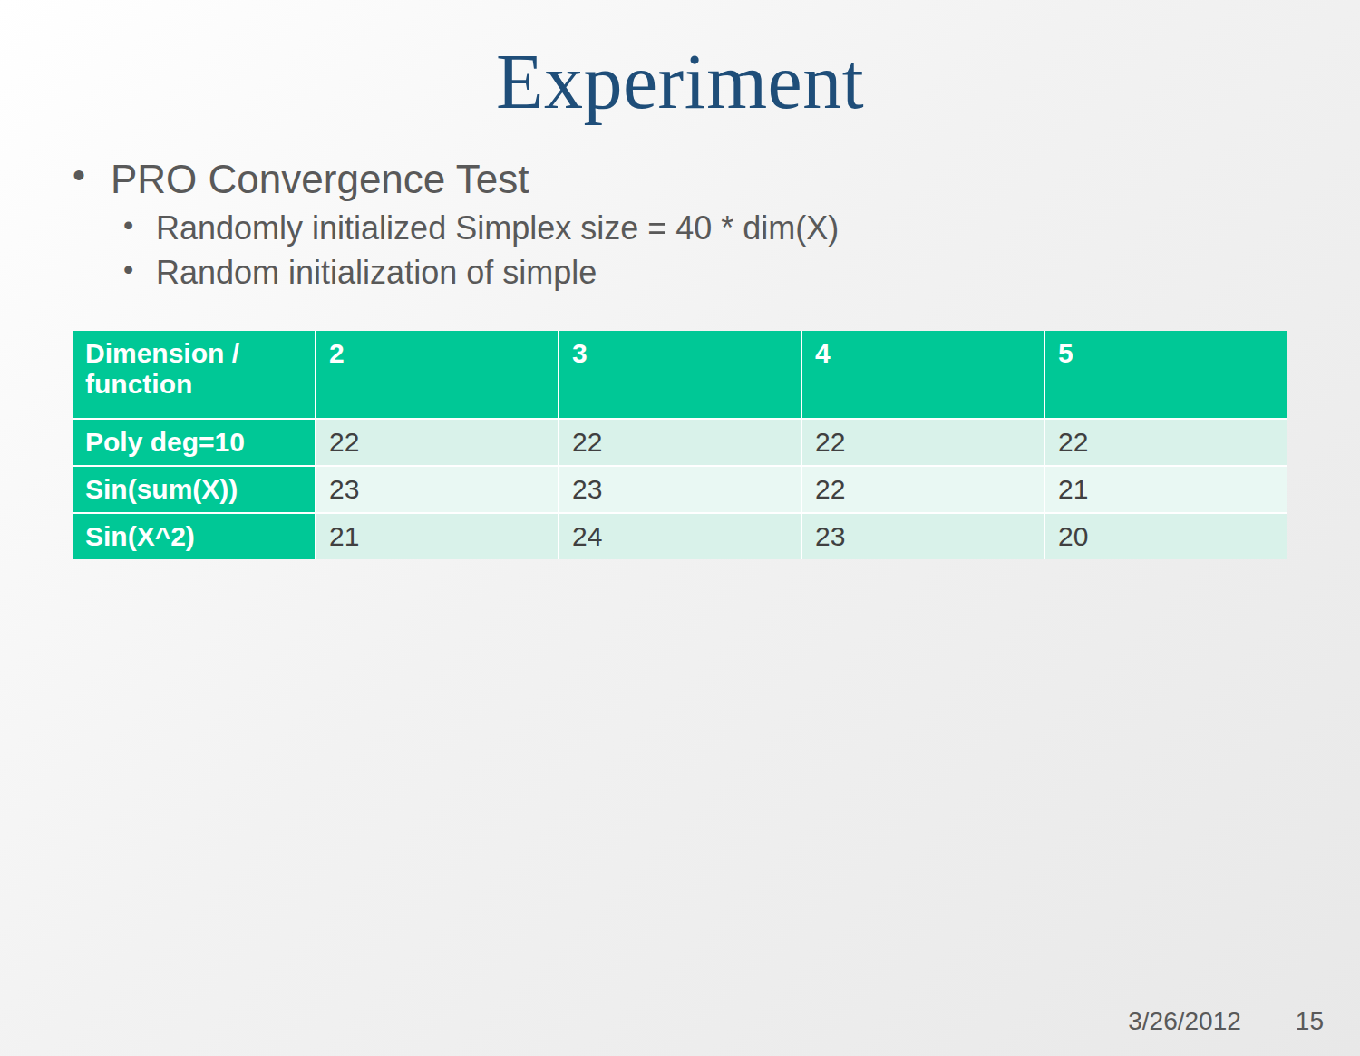Experiment
PRO Convergence Test
Randomly initialized Simplex size = 40 * dim(X)
Random initialization of simple
| Dimension / function | 2 | 3 | 4 | 5 |
| --- | --- | --- | --- | --- |
| Poly deg=10 | 22 | 22 | 22 | 22 |
| Sin(sum(X)) | 23 | 23 | 22 | 21 |
| Sin(X^2) | 21 | 24 | 23 | 20 |
3/26/201215